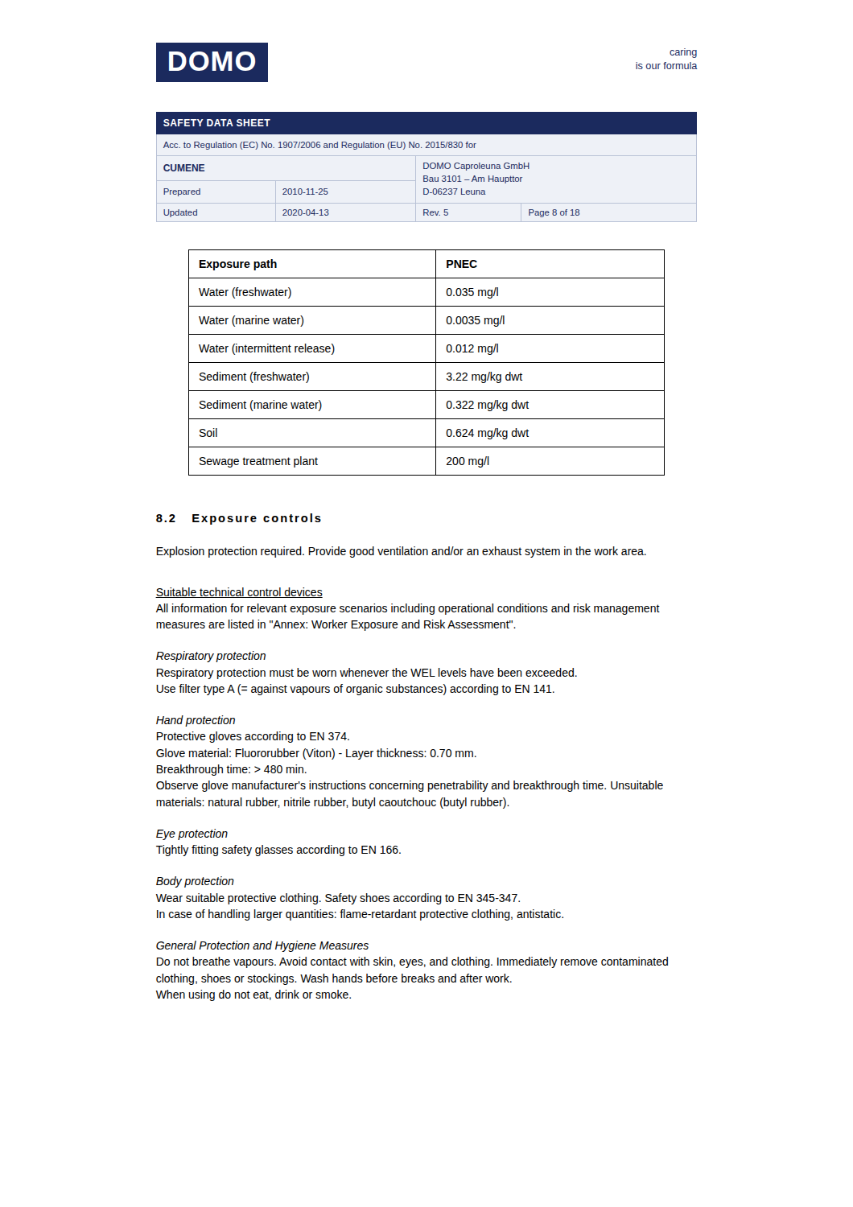DOMO
caring
is our formula
| SAFETY DATA SHEET |
| Acc. to Regulation (EC) No. 1907/2006 and Regulation (EU) No. 2015/830 for |
| CUMENE | DOMO Caproleuna GmbH Bau 3101 – Am Haupttor D-06237 Leuna |
| Prepared | 2010-11-25 |
| Updated | 2020-04-13 | Rev. 5 | Page 8 of 18 |
| Exposure path | PNEC |
| --- | --- |
| Water (freshwater) | 0.035 mg/l |
| Water (marine water) | 0.0035 mg/l |
| Water (intermittent release) | 0.012 mg/l |
| Sediment (freshwater) | 3.22 mg/kg dwt |
| Sediment (marine water) | 0.322 mg/kg dwt |
| Soil | 0.624 mg/kg dwt |
| Sewage treatment plant | 200 mg/l |
8.2 Exposure controls
Explosion protection required. Provide good ventilation and/or an exhaust system in the work area.
Suitable technical control devices
All information for relevant exposure scenarios including operational conditions and risk management measures are listed in "Annex: Worker Exposure and Risk Assessment".
Respiratory protection
Respiratory protection must be worn whenever the WEL levels have been exceeded.
Use filter type A (= against vapours of organic substances) according to EN 141.
Hand protection
Protective gloves according to EN 374.
Glove material: Fluororubber (Viton) - Layer thickness: 0.70 mm.
Breakthrough time: > 480 min.
Observe glove manufacturer's instructions concerning penetrability and breakthrough time. Unsuitable materials: natural rubber, nitrile rubber, butyl caoutchouc (butyl rubber).
Eye protection
Tightly fitting safety glasses according to EN 166.
Body protection
Wear suitable protective clothing. Safety shoes according to EN 345-347.
In case of handling larger quantities: flame-retardant protective clothing, antistatic.
General Protection and Hygiene Measures
Do not breathe vapours. Avoid contact with skin, eyes, and clothing. Immediately remove contaminated clothing, shoes or stockings. Wash hands before breaks and after work.
When using do not eat, drink or smoke.